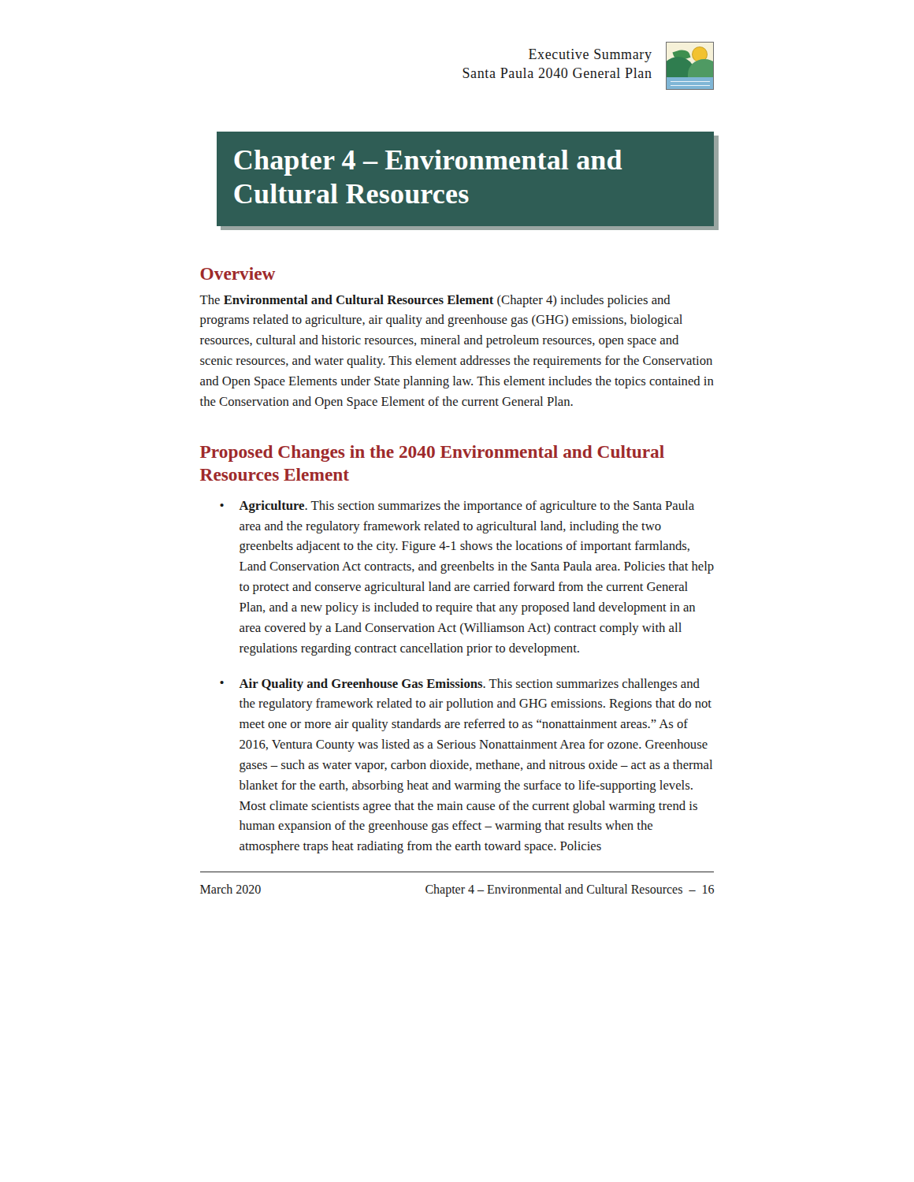Executive Summary
Santa Paula 2040 General Plan
Chapter 4 – Environmental and Cultural Resources
Overview
The Environmental and Cultural Resources Element (Chapter 4) includes policies and programs related to agriculture, air quality and greenhouse gas (GHG) emissions, biological resources, cultural and historic resources, mineral and petroleum resources, open space and scenic resources, and water quality. This element addresses the requirements for the Conservation and Open Space Elements under State planning law. This element includes the topics contained in the Conservation and Open Space Element of the current General Plan.
Proposed Changes in the 2040 Environmental and Cultural Resources Element
Agriculture. This section summarizes the importance of agriculture to the Santa Paula area and the regulatory framework related to agricultural land, including the two greenbelts adjacent to the city. Figure 4-1 shows the locations of important farmlands, Land Conservation Act contracts, and greenbelts in the Santa Paula area. Policies that help to protect and conserve agricultural land are carried forward from the current General Plan, and a new policy is included to require that any proposed land development in an area covered by a Land Conservation Act (Williamson Act) contract comply with all regulations regarding contract cancellation prior to development.
Air Quality and Greenhouse Gas Emissions. This section summarizes challenges and the regulatory framework related to air pollution and GHG emissions. Regions that do not meet one or more air quality standards are referred to as “nonattainment areas.” As of 2016, Ventura County was listed as a Serious Nonattainment Area for ozone. Greenhouse gases – such as water vapor, carbon dioxide, methane, and nitrous oxide – act as a thermal blanket for the earth, absorbing heat and warming the surface to life-supporting levels. Most climate scientists agree that the main cause of the current global warming trend is human expansion of the greenhouse gas effect – warming that results when the atmosphere traps heat radiating from the earth toward space. Policies
March 2020
Chapter 4 – Environmental and Cultural Resources – 16